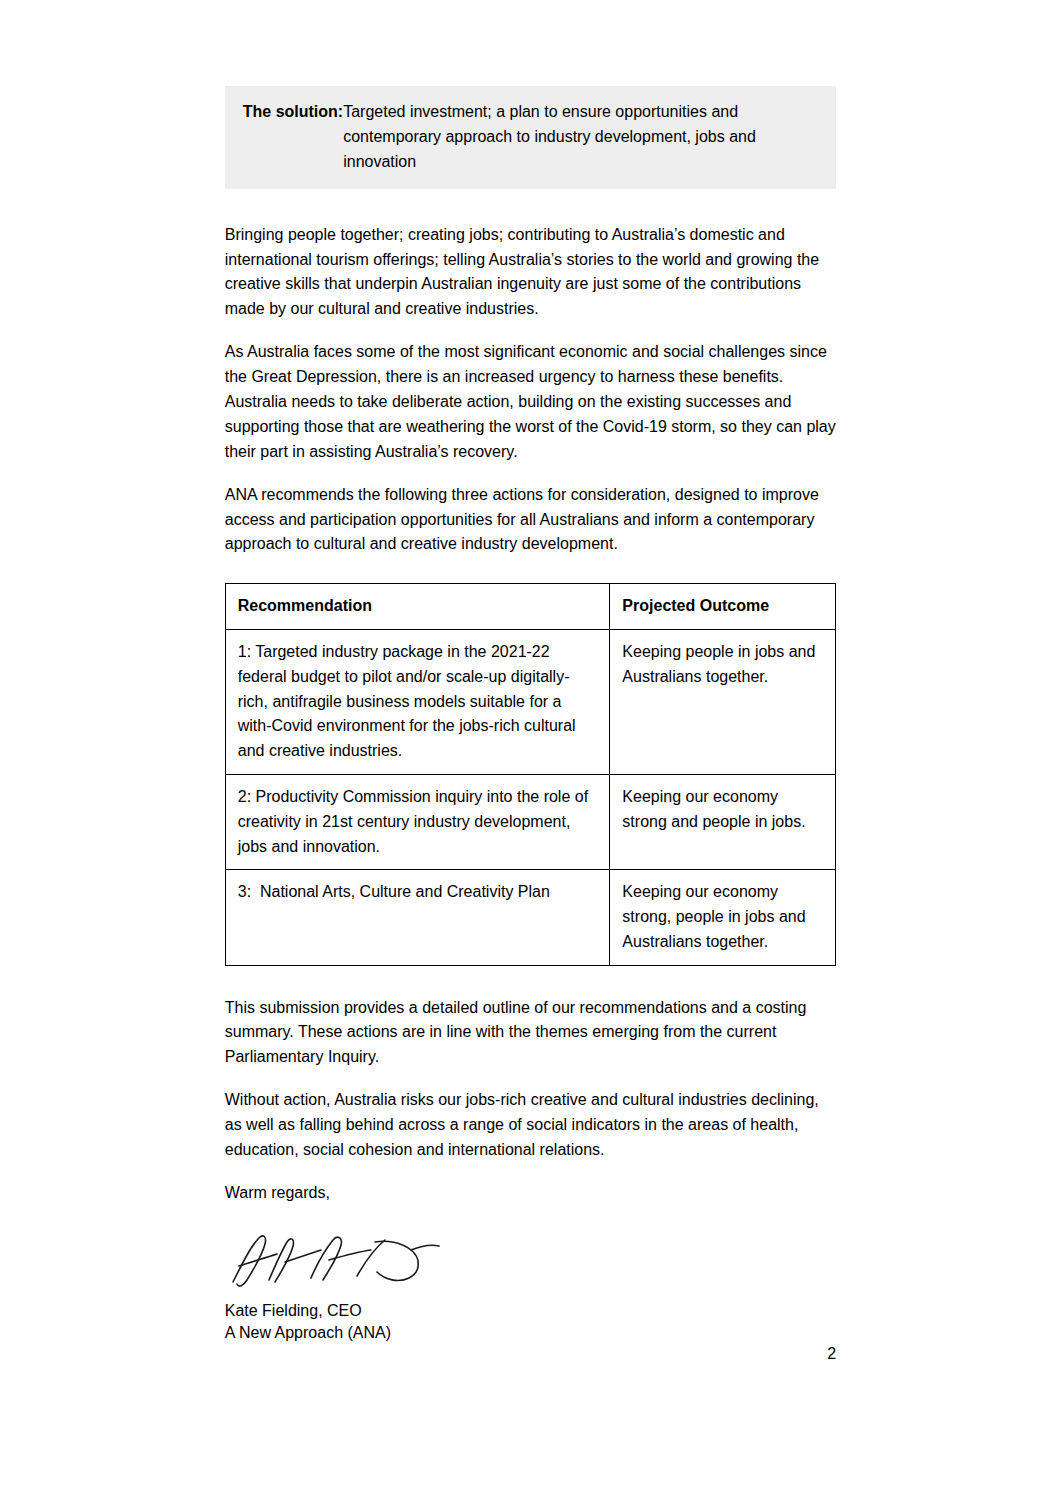| The solution: | Targeted investment; a plan to ensure opportunities and contemporary approach to industry development, jobs and innovation |
Bringing people together; creating jobs; contributing to Australia’s domestic and international tourism offerings; telling Australia’s stories to the world and growing the creative skills that underpin Australian ingenuity are just some of the contributions made by our cultural and creative industries.
As Australia faces some of the most significant economic and social challenges since the Great Depression, there is an increased urgency to harness these benefits. Australia needs to take deliberate action, building on the existing successes and supporting those that are weathering the worst of the Covid-19 storm, so they can play their part in assisting Australia’s recovery.
ANA recommends the following three actions for consideration, designed to improve access and participation opportunities for all Australians and inform a contemporary approach to cultural and creative industry development.
| Recommendation | Projected Outcome |
| --- | --- |
| 1: Targeted industry package in the 2021-22 federal budget to pilot and/or scale-up digitally-rich, antifragile business models suitable for a with-Covid environment for the jobs-rich cultural and creative industries. | Keeping people in jobs and Australians together. |
| 2: Productivity Commission inquiry into the role of creativity in 21st century industry development, jobs and innovation. | Keeping our economy strong and people in jobs. |
| 3: National Arts, Culture and Creativity Plan | Keeping our economy strong, people in jobs and Australians together. |
This submission provides a detailed outline of our recommendations and a costing summary. These actions are in line with the themes emerging from the current Parliamentary Inquiry.
Without action, Australia risks our jobs-rich creative and cultural industries declining, as well as falling behind across a range of social indicators in the areas of health, education, social cohesion and international relations.
Warm regards,
Kate Fielding, CEO
A New Approach (ANA)
2